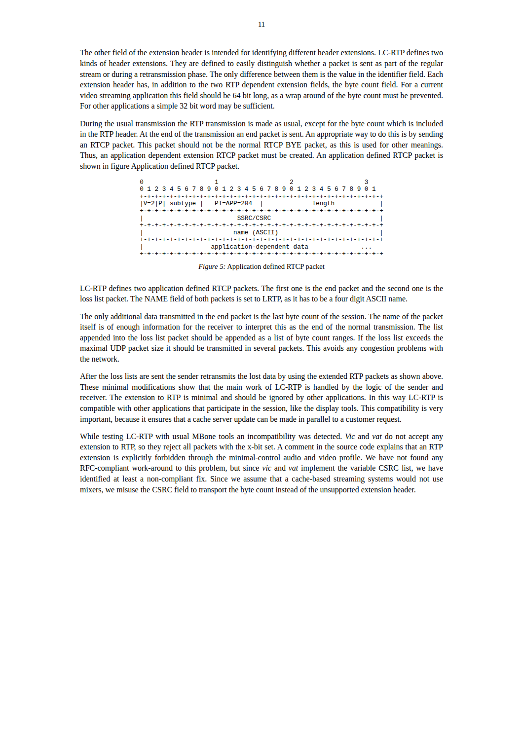11
The other field of the extension header is intended for identifying different header extensions. LC-RTP defines two kinds of header extensions. They are defined to easily distinguish whether a packet is sent as part of the regular stream or during a retransmission phase. The only difference between them is the value in the identifier field. Each extension header has, in addition to the two RTP dependent extension fields, the byte count field. For a current video streaming application this field should be 64 bit long, as a wrap around of the byte count must be prevented. For other applications a simple 32 bit word may be sufficient.
During the usual transmission the RTP transmission is made as usual, except for the byte count which is included in the RTP header. At the end of the transmission an end packet is sent. An appropriate way to do this is by sending an RTCP packet. This packet should not be the normal RTCP BYE packet, as this is used for other meanings. Thus, an application dependent extension RTCP packet must be created. An application defined RTCP packet is shown in figure Application defined RTCP packet.
0                   1                   2                   3
0 1 2 3 4 5 6 7 8 9 0 1 2 3 4 5 6 7 8 9 0 1 2 3 4 5 6 7 8 9 0 1
+-+-+-+-+-+-+-+-+-+-+-+-+-+-+-+-+-+-+-+-+-+-+-+-+-+-+-+-+-+-+-+-+
|V=2|P| subtype |   PT=APP=204  |             length            |
+-+-+-+-+-+-+-+-+-+-+-+-+-+-+-+-+-+-+-+-+-+-+-+-+-+-+-+-+-+-+-+-+
|                         SSRC/CSRC                             |
+-+-+-+-+-+-+-+-+-+-+-+-+-+-+-+-+-+-+-+-+-+-+-+-+-+-+-+-+-+-+-+-+
|                        name (ASCII)                           |
+-+-+-+-+-+-+-+-+-+-+-+-+-+-+-+-+-+-+-+-+-+-+-+-+-+-+-+-+-+-+-+-+
|                  application-dependent data              ...
+-+-+-+-+-+-+-+-+-+-+-+-+-+-+-+-+-+-+-+-+-+-+-+-+-+-+-+-+-+-+-+-+
Figure 5: Application defined RTCP packet
LC-RTP defines two application defined RTCP packets. The first one is the end packet and the second one is the loss list packet. The NAME field of both packets is set to LRTP, as it has to be a four digit ASCII name.
The only additional data transmitted in the end packet is the last byte count of the session. The name of the packet itself is of enough information for the receiver to interpret this as the end of the normal transmission. The list appended into the loss list packet should be appended as a list of byte count ranges. If the loss list exceeds the maximal UDP packet size it should be transmitted in several packets. This avoids any congestion problems with the network.
After the loss lists are sent the sender retransmits the lost data by using the extended RTP packets as shown above. These minimal modifications show that the main work of LC-RTP is handled by the logic of the sender and receiver. The extension to RTP is minimal and should be ignored by other applications. In this way LC-RTP is compatible with other applications that participate in the session, like the display tools. This compatibility is very important, because it ensures that a cache server update can be made in parallel to a customer request.
While testing LC-RTP with usual MBone tools an incompatibility was detected. Vic and vat do not accept any extension to RTP, so they reject all packets with the x-bit set. A comment in the source code explains that an RTP extension is explicitly forbidden through the minimal-control audio and video profile. We have not found any RFC-compliant work-around to this problem, but since vic and vat implement the variable CSRC list, we have identified at least a non-compliant fix. Since we assume that a cache-based streaming systems would not use mixers, we misuse the CSRC field to transport the byte count instead of the unsupported extension header.